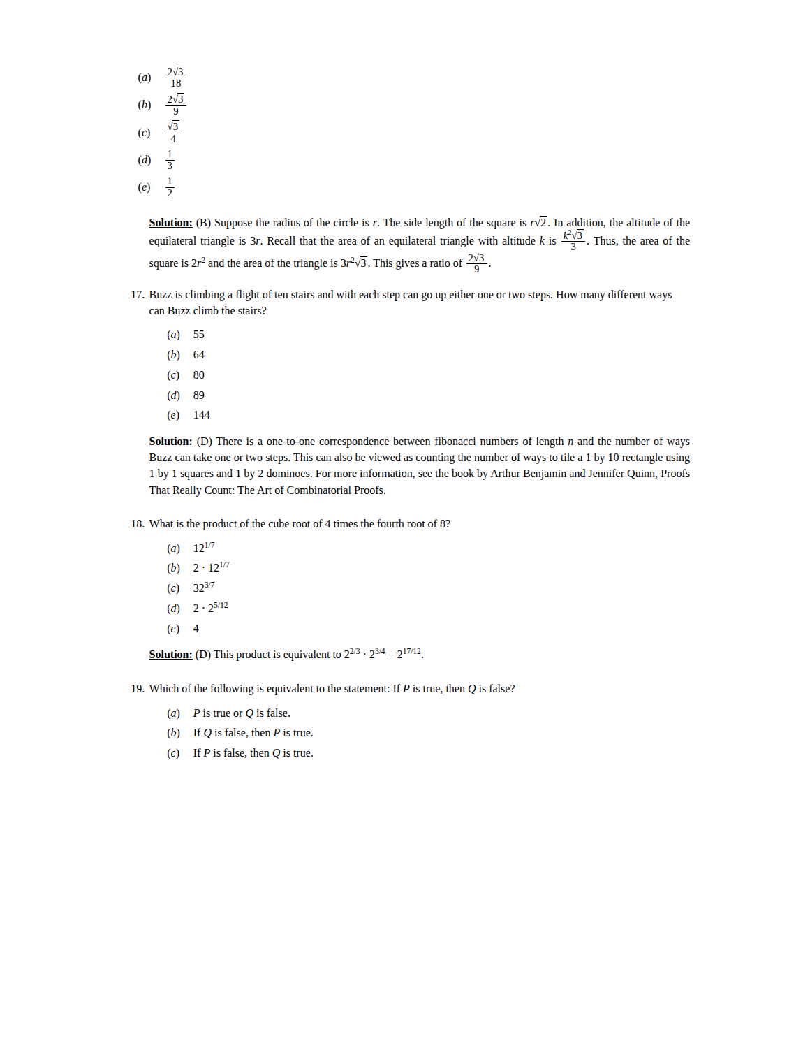(a) 2√318
(b) 2√39
(c) √34
(d) 13
(e) 12
Solution: (B) Suppose the radius of the circle is r. The side length of the square is r√2. In addition, the altitude of the equilateral triangle is 3r. Recall that the area of an equilateral triangle with altitude k is k2√33. Thus, the area of the square is 2r2 and the area of the triangle is 3r2√3. This gives a ratio of 2√39.
17. Buzz is climbing a flight of ten stairs and with each step can go up either one or two steps. How many different ways can Buzz climb the stairs?
(a) 55
(b) 64
(c) 80
(d) 89
(e) 144
Solution: (D) There is a one-to-one correspondence between fibonacci numbers of length n and the number of ways Buzz can take one or two steps. This can also be viewed as counting the number of ways to tile a 1 by 10 rectangle using 1 by 1 squares and 1 by 2 dominoes. For more information, see the book by Arthur Benjamin and Jennifer Quinn, Proofs That Really Count: The Art of Combinatorial Proofs.
18. What is the product of the cube root of 4 times the fourth root of 8?
(a) 121/7
(b) 2 · 121/7
(c) 323/7
(d) 2 · 25/12
(e) 4
Solution: (D) This product is equivalent to 22/3 · 23/4 = 217/12.
19. Which of the following is equivalent to the statement: If P is true, then Q is false?
(a) P is true or Q is false.
(b) If Q is false, then P is true.
(c) If P is false, then Q is true.